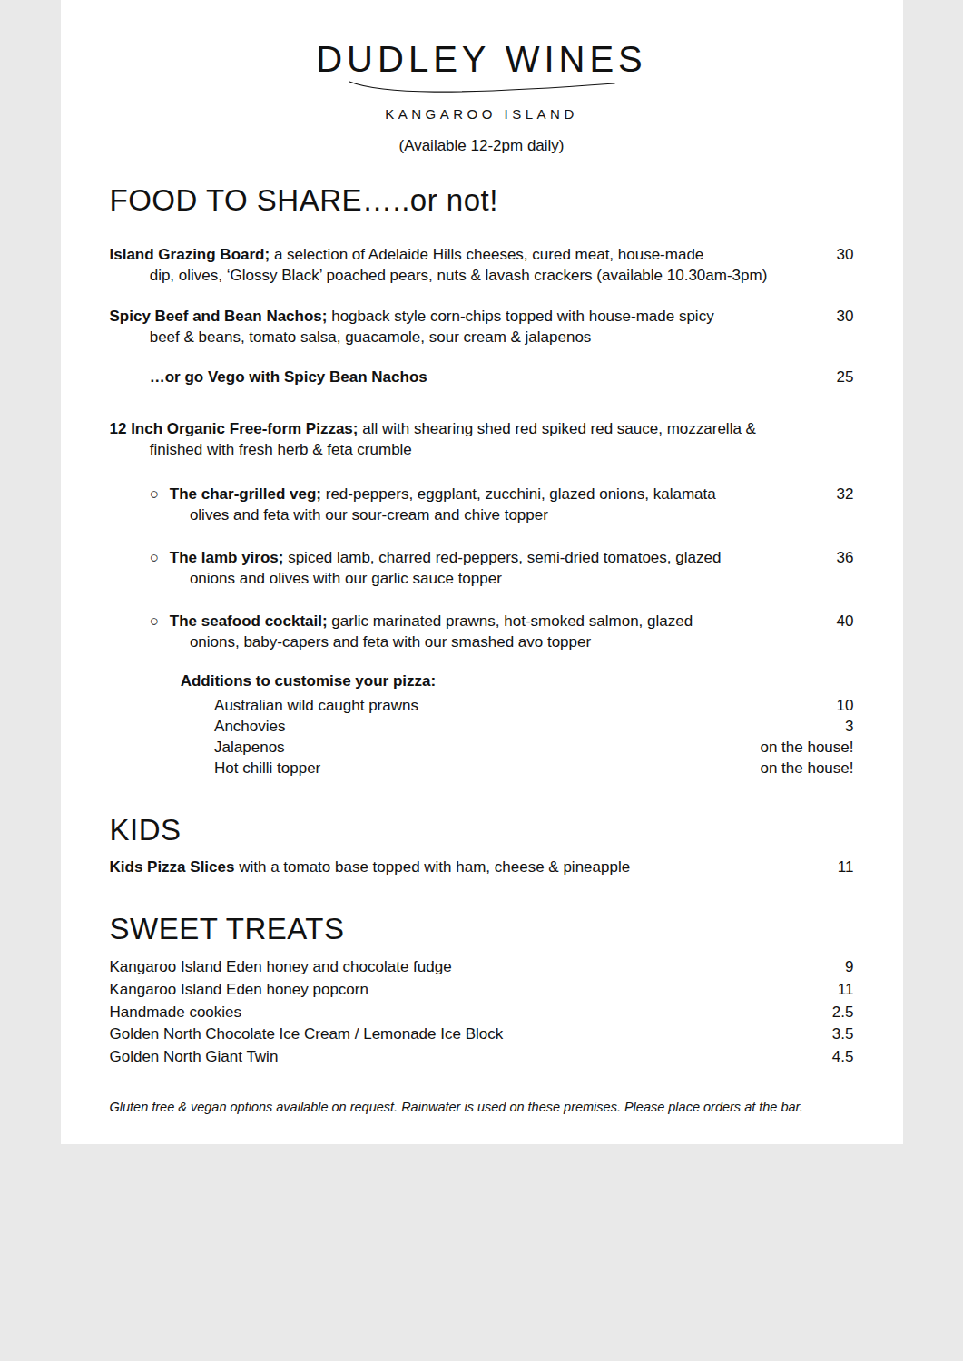DUDLEY WINES
KANGAROO ISLAND
(Available 12-2pm daily)
FOOD TO SHARE…..or not!
Island Grazing Board; a selection of Adelaide Hills cheeses, cured meat, house-made dip, olives, ‘Glossy Black’ poached pears, nuts & lavash crackers (available 10.30am-3pm)
30
Spicy Beef and Bean Nachos; hogback style corn-chips topped with house-made spicy beef & beans, tomato salsa, guacamole, sour cream & jalapenos
30
…or go Vego with Spicy Bean Nachos
25
12 Inch Organic Free-form Pizzas; all with shearing shed red spiked red sauce, mozzarella & finished with fresh herb & feta crumble
○The char-grilled veg; red-peppers, eggplant, zucchini, glazed onions, kalamata olives and feta with our sour-cream and chive topper
32
○The lamb yiros; spiced lamb, charred red-peppers, semi-dried tomatoes, glazed onions and olives with our garlic sauce topper
36
○The seafood cocktail; garlic marinated prawns, hot-smoked salmon, glazed onions, baby-capers and feta with our smashed avo topper
40
Additions to customise your pizza:
Australian wild caught prawns 10
Anchovies 3
Jalapenos on the house!
Hot chilli topper on the house!
KIDS
Kids Pizza Slices with a tomato base topped with ham, cheese & pineapple
11
SWEET TREATS
Kangaroo Island Eden honey and chocolate fudge 9
Kangaroo Island Eden honey popcorn 11
Handmade cookies 2.5
Golden North Chocolate Ice Cream / Lemonade Ice Block 3.5
Golden North Giant Twin 4.5
Gluten free & vegan options available on request. Rainwater is used on these premises. Please place orders at the bar.